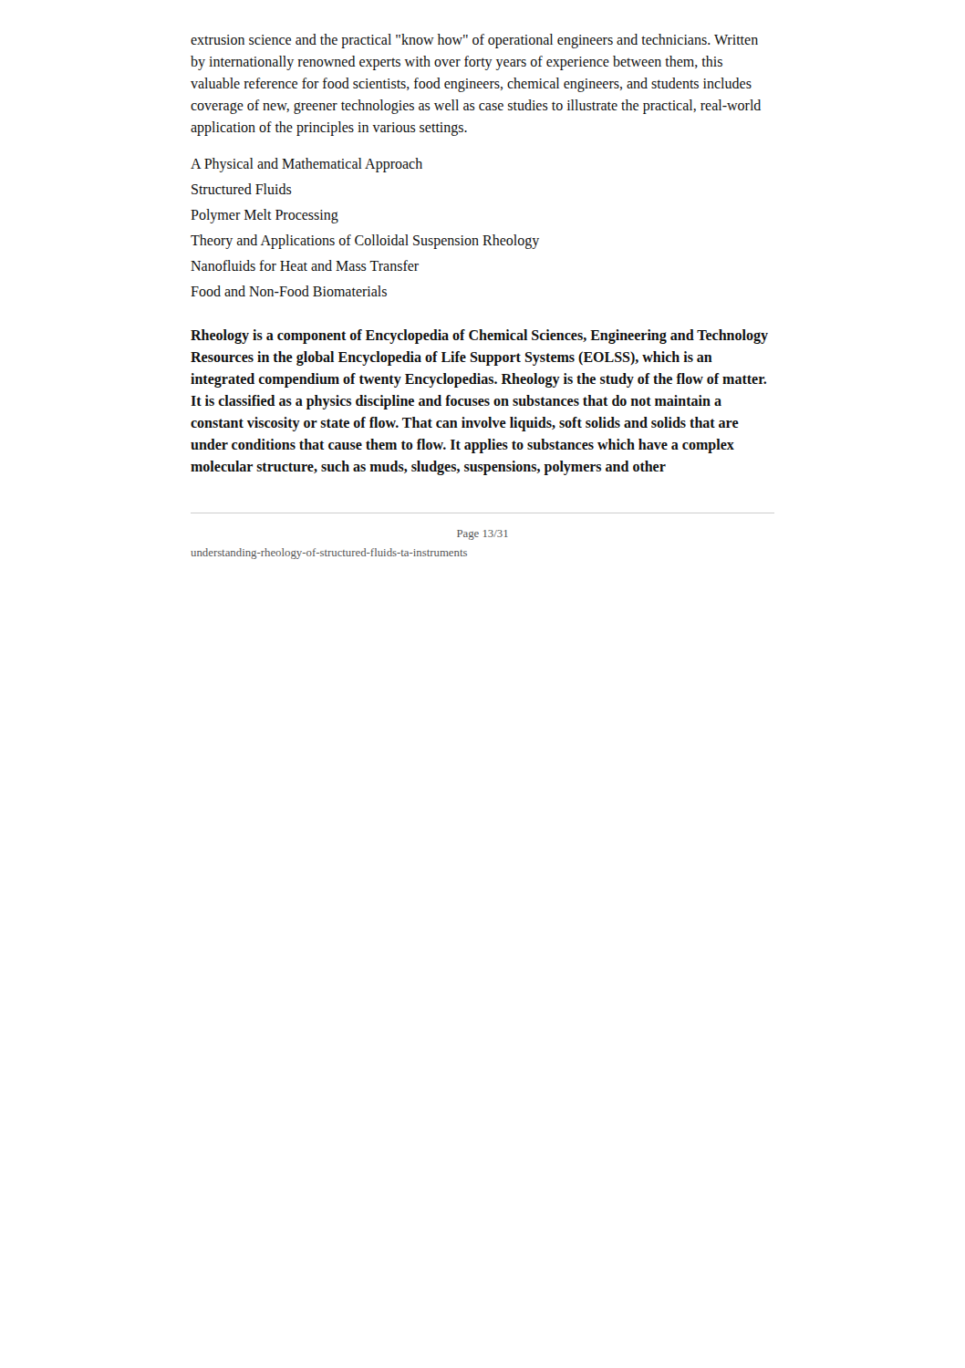extrusion science and the practical "know how" of operational engineers and technicians. Written by internationally renowned experts with over forty years of experience between them, this valuable reference for food scientists, food engineers, chemical engineers, and students includes coverage of new, greener technologies as well as case studies to illustrate the practical, real-world application of the principles in various settings.
A Physical and Mathematical Approach
Structured Fluids
Polymer Melt Processing
Theory and Applications of Colloidal Suspension Rheology
Nanofluids for Heat and Mass Transfer
Food and Non-Food Biomaterials
Rheology is a component of Encyclopedia of Chemical Sciences, Engineering and Technology Resources in the global Encyclopedia of Life Support Systems (EOLSS), which is an integrated compendium of twenty Encyclopedias. Rheology is the study of the flow of matter. It is classified as a physics discipline and focuses on substances that do not maintain a constant viscosity or state of flow. That can involve liquids, soft solids and solids that are under conditions that cause them to flow. It applies to substances which have a complex molecular structure, such as muds, sludges, suspensions, polymers and other
Page 13/31
understanding-rheology-of-structured-fluids-ta-instruments